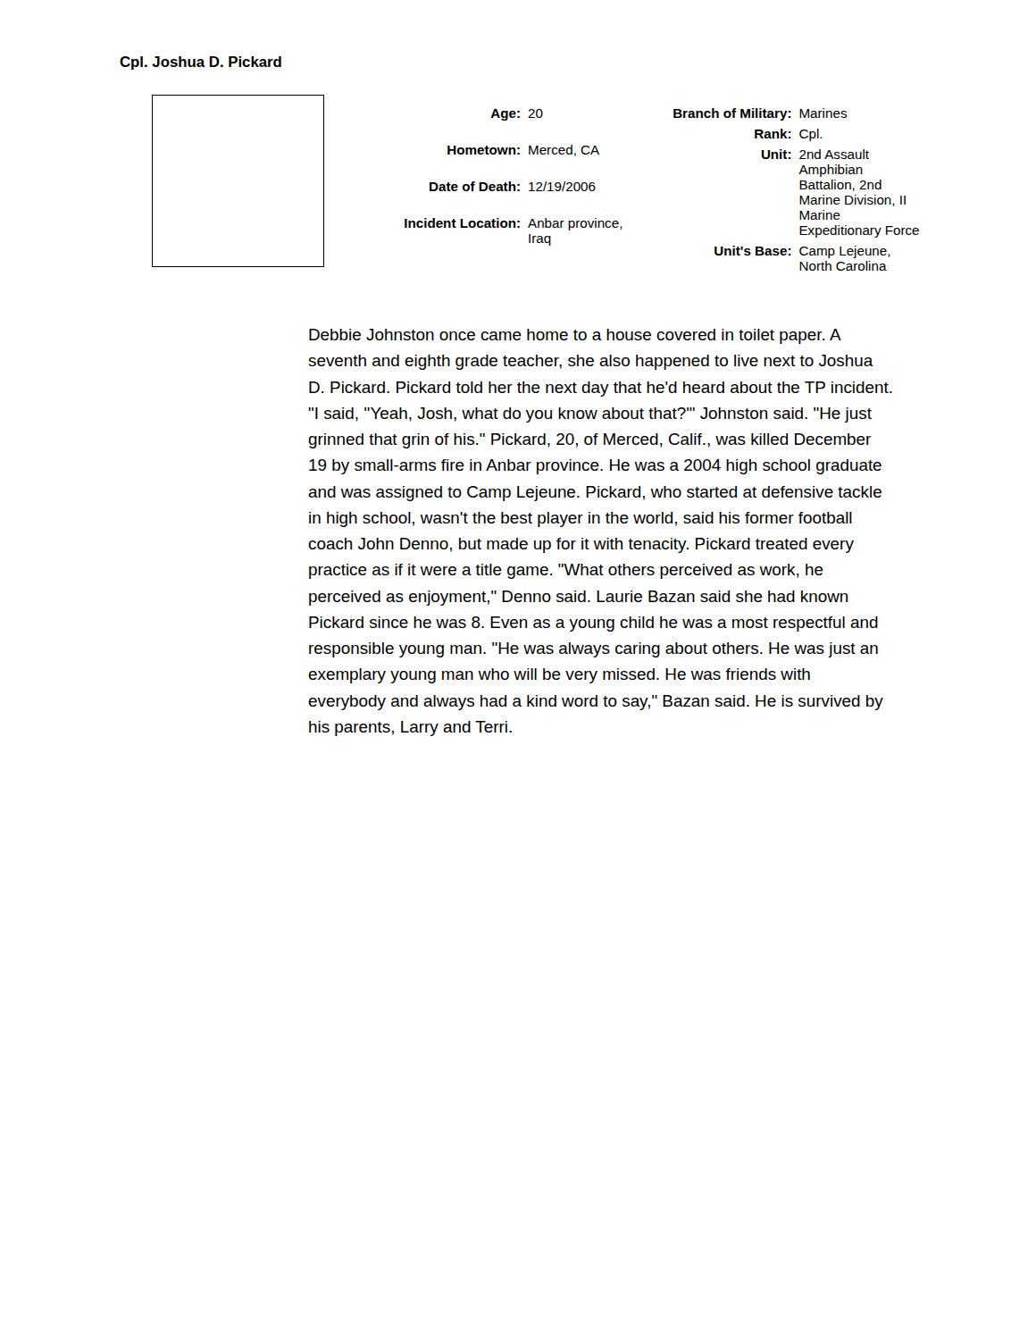Cpl. Joshua D. Pickard
| Age: | 20 |
| Hometown: | Merced, CA |
| Date of Death: | 12/19/2006 |
| Incident Location: | Anbar province, Iraq |
| Branch of Military: | Marines |
| Rank: | Cpl. |
| Unit: | 2nd Assault Amphibian Battalion, 2nd Marine Division, II Marine Expeditionary Force |
| Unit's Base: | Camp Lejeune, North Carolina |
Debbie Johnston once came home to a house covered in toilet paper. A seventh and eighth grade teacher, she also happened to live next to Joshua D. Pickard. Pickard told her the next day that he'd heard about the TP incident. "I said, ''Yeah, Josh, what do you know about that?'" Johnston said. "He just grinned that grin of his." Pickard, 20, of Merced, Calif., was killed December 19 by small-arms fire in Anbar province. He was a 2004 high school graduate and was assigned to Camp Lejeune. Pickard, who started at defensive tackle in high school, wasn't the best player in the world, said his former football coach John Denno, but made up for it with tenacity. Pickard treated every practice as if it were a title game. "What others perceived as work, he perceived as enjoyment," Denno said. Laurie Bazan said she had known Pickard since he was 8. Even as a young child he was a most respectful and responsible young man. "He was always caring about others. He was just an exemplary young man who will be very missed. He was friends with everybody and always had a kind word to say," Bazan said. He is survived by his parents, Larry and Terri.